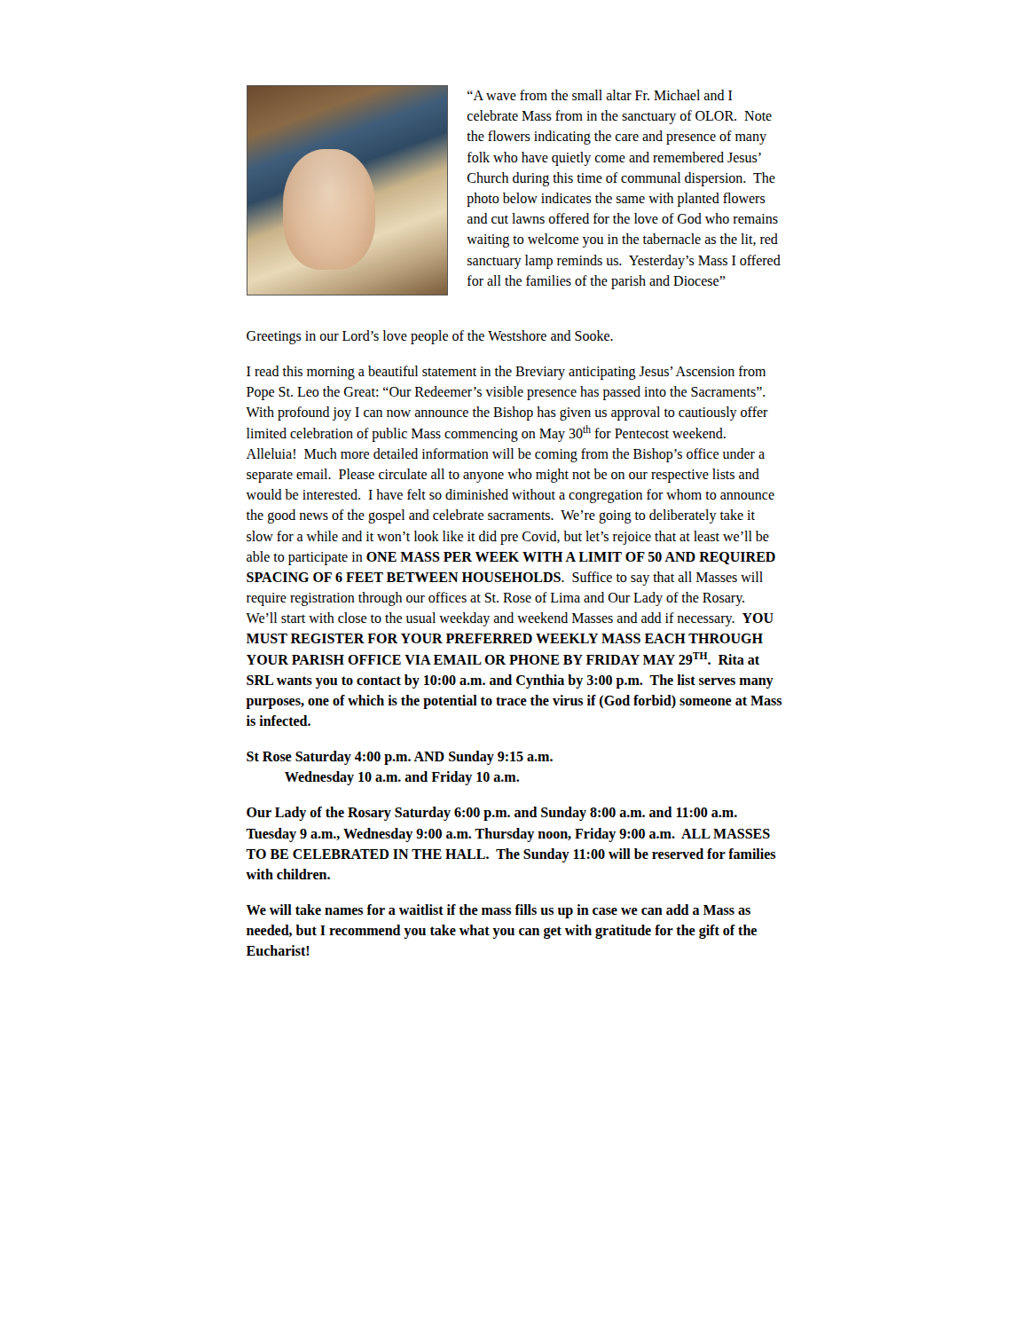“A wave from the small altar Fr. Michael and I celebrate Mass from in the sanctuary of OLOR. Note the flowers indicating the care and presence of many folk who have quietly come and remembered Jesus’ Church during this time of communal dispersion. The photo below indicates the same with planted flowers and cut lawns offered for the love of God who remains waiting to welcome you in the tabernacle as the lit, red sanctuary lamp reminds us. Yesterday’s Mass I offered for all the families of the parish and Diocese”
Greetings in our Lord’s love people of the Westshore and Sooke.
I read this morning a beautiful statement in the Breviary anticipating Jesus’ Ascension from Pope St. Leo the Great: “Our Redeemer’s visible presence has passed into the Sacraments”. With profound joy I can now announce the Bishop has given us approval to cautiously offer limited celebration of public Mass commencing on May 30th for Pentecost weekend. Alleluia! Much more detailed information will be coming from the Bishop’s office under a separate email. Please circulate all to anyone who might not be on our respective lists and would be interested. I have felt so diminished without a congregation for whom to announce the good news of the gospel and celebrate sacraments. We’re going to deliberately take it slow for a while and it won’t look like it did pre Covid, but let’s rejoice that at least we’ll be able to participate in ONE MASS PER WEEK WITH A LIMIT OF 50 AND REQUIRED SPACING OF 6 FEET BETWEEN HOUSEHOLDS. Suffice to say that all Masses will require registration through our offices at St. Rose of Lima and Our Lady of the Rosary. We’ll start with close to the usual weekday and weekend Masses and add if necessary. YOU MUST REGISTER FOR YOUR PREFERRED WEEKLY MASS EACH THROUGH YOUR PARISH OFFICE VIA EMAIL OR PHONE BY FRIDAY MAY 29TH. Rita at SRL wants you to contact by 10:00 a.m. and Cynthia by 3:00 p.m. The list serves many purposes, one of which is the potential to trace the virus if (God forbid) someone at Mass is infected.
St Rose Saturday 4:00 p.m. AND Sunday 9:15 a.m. Wednesday 10 a.m. and Friday 10 a.m.
Our Lady of the Rosary Saturday 6:00 p.m. and Sunday 8:00 a.m. and 11:00 a.m.
Tuesday 9 a.m., Wednesday 9:00 a.m. Thursday noon, Friday 9:00 a.m. ALL MASSES TO BE CELEBRATED IN THE HALL. The Sunday 11:00 will be reserved for families with children.
We will take names for a waitlist if the mass fills us up in case we can add a Mass as needed, but I recommend you take what you can get with gratitude for the gift of the Eucharist!